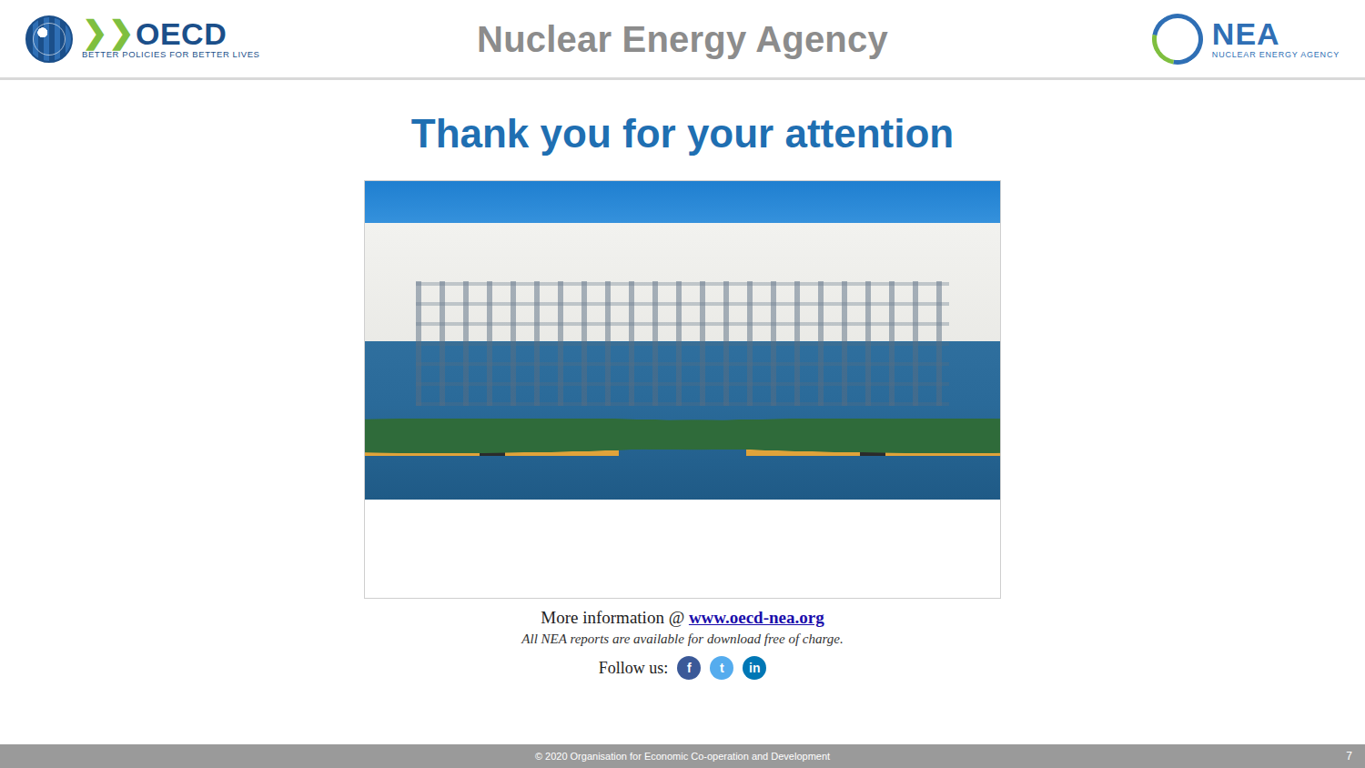❯❯OECD
Better policies for better lives
Nuclear Energy Agency
NEA
Nuclear Energy Agency
Thank you for your attention
More information @ www.oecd-nea.org
All NEA reports are available for download free of charge.
Follow us: f t in
© 2020 Organisation for Economic Co-operation and Development 7